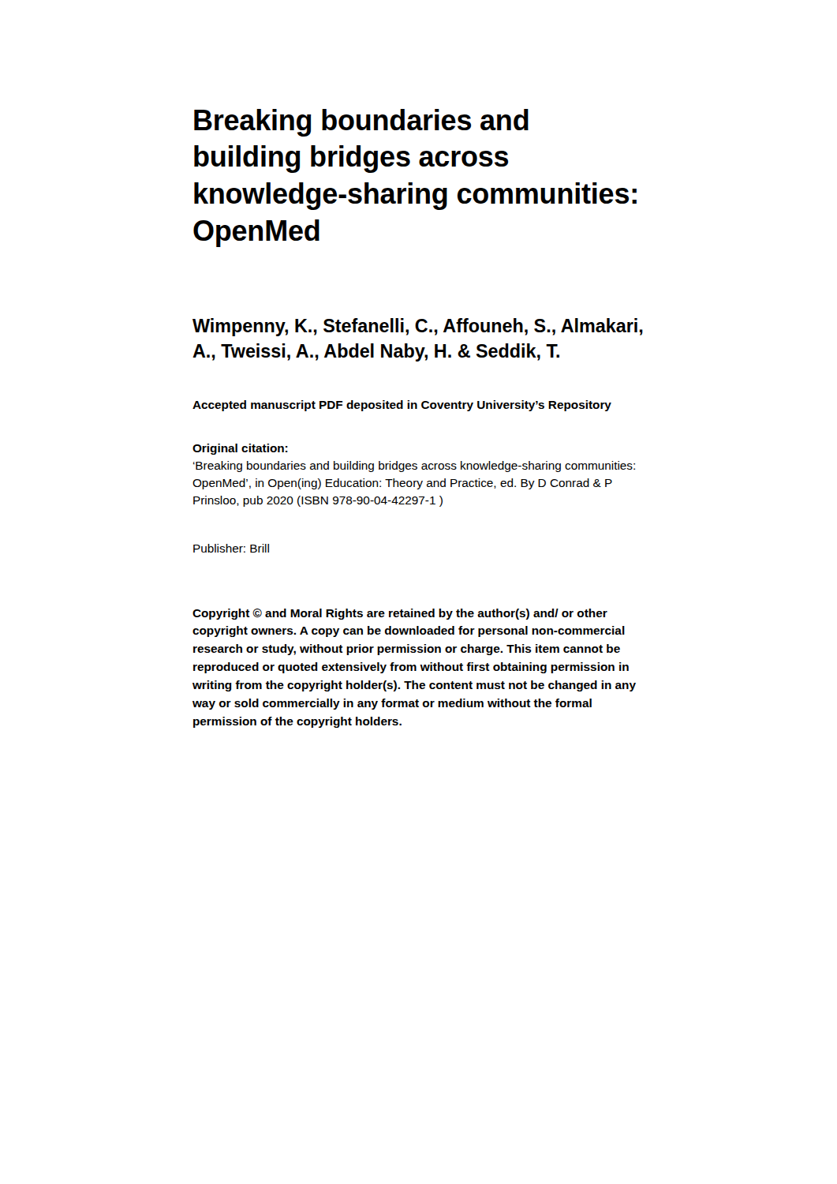Breaking boundaries and building bridges across knowledge-sharing communities: OpenMed
Wimpenny, K., Stefanelli, C., Affouneh, S., Almakari, A., Tweissi, A., Abdel Naby, H. & Seddik, T.
Accepted manuscript PDF deposited in Coventry University’s Repository
Original citation:
‘Breaking boundaries and building bridges across knowledge-sharing communities: OpenMed’, in Open(ing) Education: Theory and Practice, ed. By D Conrad & P Prinsloo, pub 2020 (ISBN 978-90-04-42297-1 )
Publisher: Brill
Copyright © and Moral Rights are retained by the author(s) and/ or other copyright owners. A copy can be downloaded for personal non-commercial research or study, without prior permission or charge. This item cannot be reproduced or quoted extensively from without first obtaining permission in writing from the copyright holder(s). The content must not be changed in any way or sold commercially in any format or medium without the formal permission of the copyright holders.